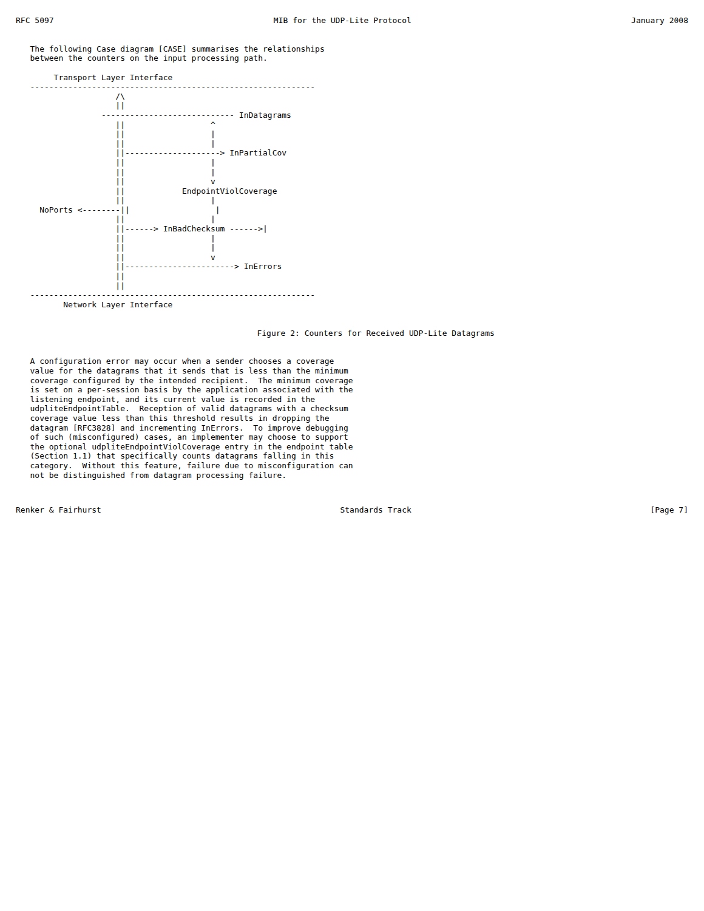RFC 5097 MIB for the UDP-Lite Protocol January 2008
The following Case diagram [CASE] summarises the relationships between the counters on the input processing path.
        Transport Layer Interface
   ------------------------------------------------------------
                     /\
                     ||
                  ---------------------------- InDatagrams
                     ||                  ^
                     ||                  |
                     ||                  |
                     ||--------------------> InPartialCov
                     ||                  |
                     ||                  |
                     ||                  v
                     ||            EndpointViolCoverage
                     ||                  |
     NoPorts <--------||                  |
                     ||                  |
                     ||------> InBadChecksum ------>|
                     ||                  |
                     ||                  |
                     ||                  v
                     ||-----------------------> InErrors
                     ||
                     ||
   ------------------------------------------------------------
          Network Layer Interface
Figure 2: Counters for Received UDP-Lite Datagrams
A configuration error may occur when a sender chooses a coverage value for the datagrams that it sends that is less than the minimum coverage configured by the intended recipient. The minimum coverage is set on a per-session basis by the application associated with the listening endpoint, and its current value is recorded in the udpliteEndpointTable. Reception of valid datagrams with a checksum coverage value less than this threshold results in dropping the datagram [RFC3828] and incrementing InErrors. To improve debugging of such (misconfigured) cases, an implementer may choose to support the optional udpliteEndpointViolCoverage entry in the endpoint table (Section 1.1) that specifically counts datagrams falling in this category. Without this feature, failure due to misconfiguration can not be distinguished from datagram processing failure.
Renker & Fairhurst Standards Track[Page 7]